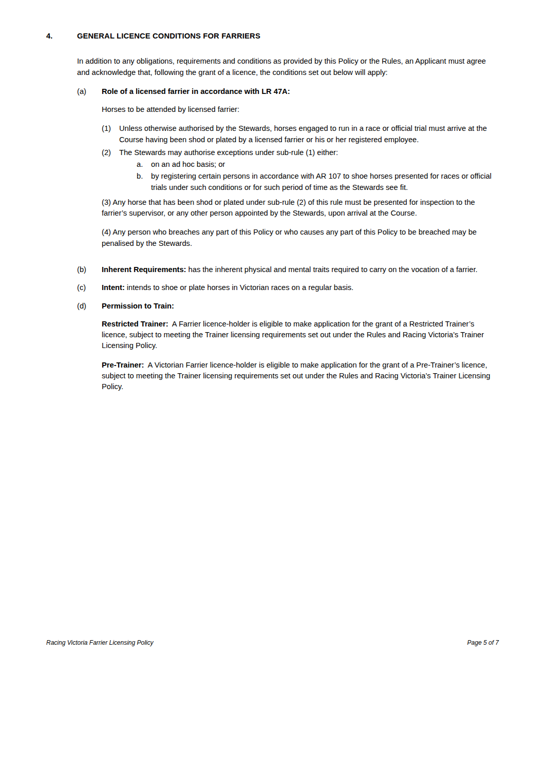4. GENERAL LICENCE CONDITIONS FOR FARRIERS
In addition to any obligations, requirements and conditions as provided by this Policy or the Rules, an Applicant must agree and acknowledge that, following the grant of a licence, the conditions set out below will apply:
(a)
Role of a licensed farrier in accordance with LR 47A:
Horses to be attended by licensed farrier:
(1)
Unless otherwise authorised by the Stewards, horses engaged to run in a race or official trial must arrive at the Course having been shod or plated by a licensed farrier or his or her registered employee.
(2)
The Stewards may authorise exceptions under sub-rule (1) either:
a.
on an ad hoc basis; or
b.
by registering certain persons in accordance with AR 107 to shoe horses presented for races or official trials under such conditions or for such period of time as the Stewards see fit.
(3) Any horse that has been shod or plated under sub-rule (2) of this rule must be presented for inspection to the farrier’s supervisor, or any other person appointed by the Stewards, upon arrival at the Course.
(4) Any person who breaches any part of this Policy or who causes any part of this Policy to be breached may be penalised by the Stewards.
(b)
Inherent Requirements: has the inherent physical and mental traits required to carry on the vocation of a farrier.
(c)
Intent: intends to shoe or plate horses in Victorian races on a regular basis.
(d)
Permission to Train:
Restricted Trainer: A Farrier licence-holder is eligible to make application for the grant of a Restricted Trainer’s licence, subject to meeting the Trainer licensing requirements set out under the Rules and Racing Victoria’s Trainer Licensing Policy.
Pre-Trainer: A Victorian Farrier licence-holder is eligible to make application for the grant of a Pre-Trainer’s licence, subject to meeting the Trainer licensing requirements set out under the Rules and Racing Victoria’s Trainer Licensing Policy.
Racing Victoria Farrier Licensing Policy Page 5 of 7